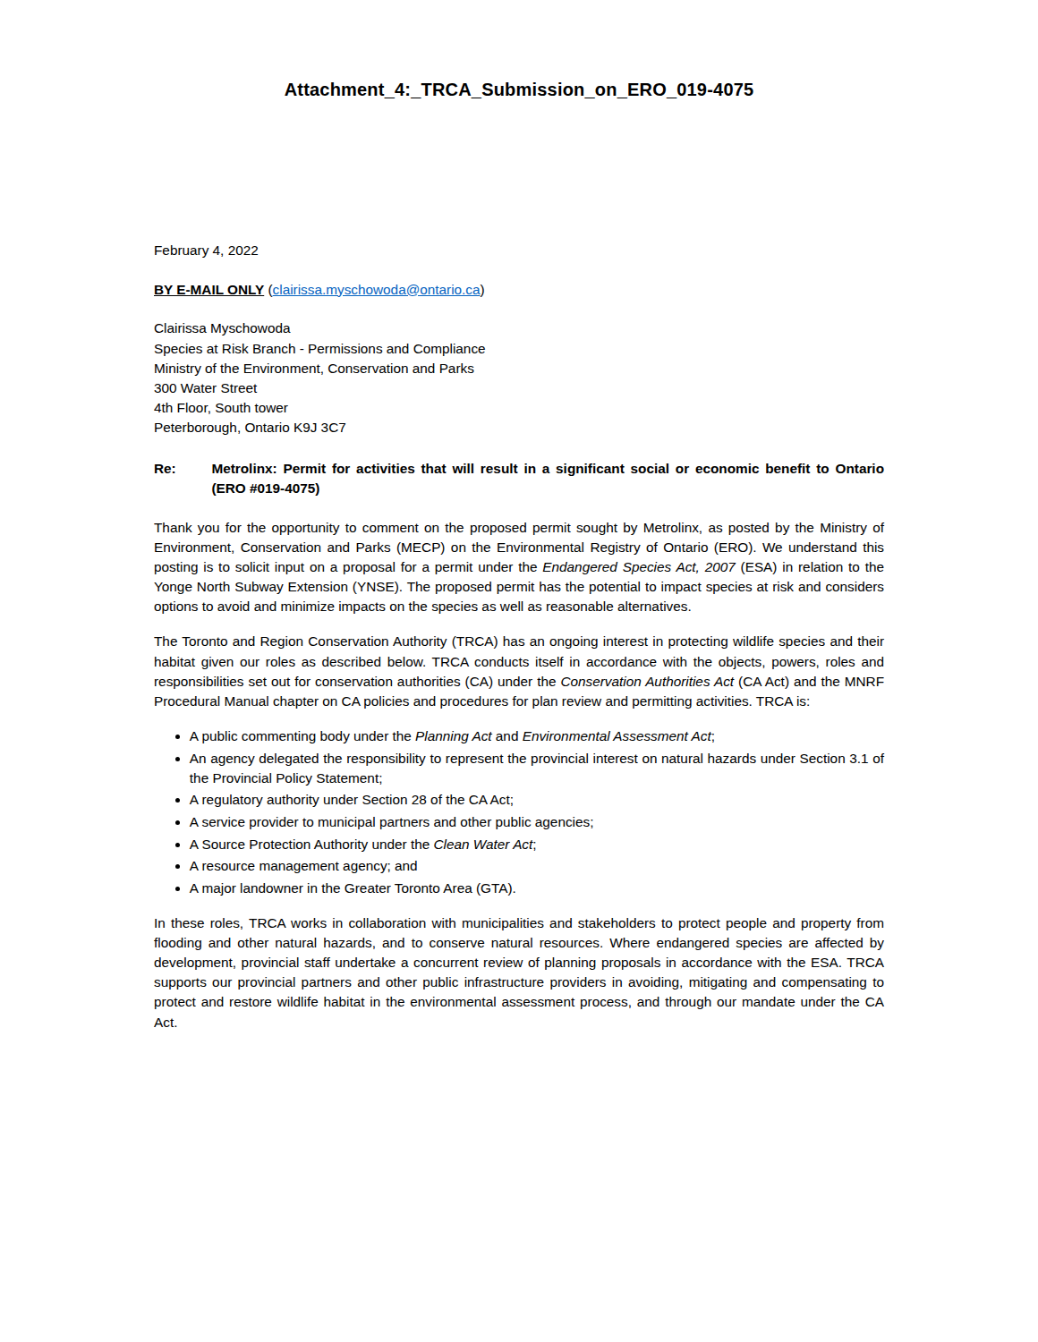Attachment_4:_TRCA_Submission_on_ERO_019-4075
February 4, 2022
BY E-MAIL ONLY (clairissa.myschowoda@ontario.ca)
Clairissa Myschowoda
Species at Risk Branch - Permissions and Compliance
Ministry of the Environment, Conservation and Parks
300 Water Street
4th Floor, South tower
Peterborough, Ontario K9J 3C7
Re:
Metrolinx: Permit for activities that will result in a significant social or economic benefit to Ontario (ERO #019-4075)
Thank you for the opportunity to comment on the proposed permit sought by Metrolinx, as posted by the Ministry of Environment, Conservation and Parks (MECP) on the Environmental Registry of Ontario (ERO). We understand this posting is to solicit input on a proposal for a permit under the Endangered Species Act, 2007 (ESA) in relation to the Yonge North Subway Extension (YNSE). The proposed permit has the potential to impact species at risk and considers options to avoid and minimize impacts on the species as well as reasonable alternatives.
The Toronto and Region Conservation Authority (TRCA) has an ongoing interest in protecting wildlife species and their habitat given our roles as described below. TRCA conducts itself in accordance with the objects, powers, roles and responsibilities set out for conservation authorities (CA) under the Conservation Authorities Act (CA Act) and the MNRF Procedural Manual chapter on CA policies and procedures for plan review and permitting activities. TRCA is:
A public commenting body under the Planning Act and Environmental Assessment Act;
An agency delegated the responsibility to represent the provincial interest on natural hazards under Section 3.1 of the Provincial Policy Statement;
A regulatory authority under Section 28 of the CA Act;
A service provider to municipal partners and other public agencies;
A Source Protection Authority under the Clean Water Act;
A resource management agency; and
A major landowner in the Greater Toronto Area (GTA).
In these roles, TRCA works in collaboration with municipalities and stakeholders to protect people and property from flooding and other natural hazards, and to conserve natural resources. Where endangered species are affected by development, provincial staff undertake a concurrent review of planning proposals in accordance with the ESA. TRCA supports our provincial partners and other public infrastructure providers in avoiding, mitigating and compensating to protect and restore wildlife habitat in the environmental assessment process, and through our mandate under the CA Act.